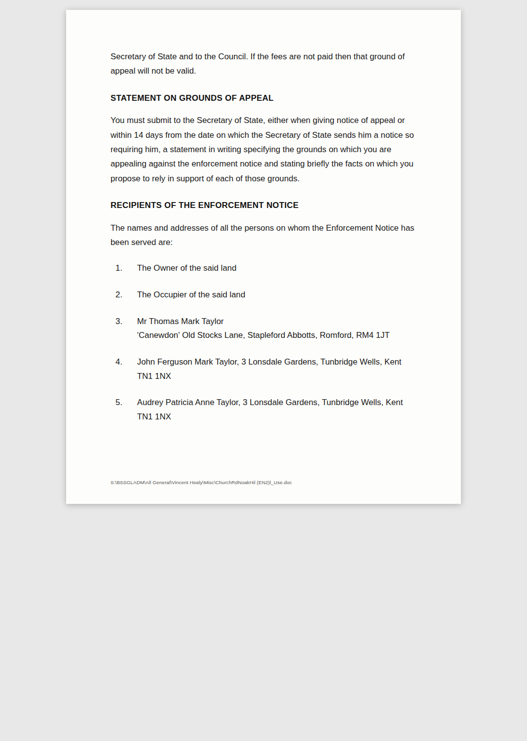Secretary of State and to the Council. If the fees are not paid then that ground of appeal will not be valid.
STATEMENT ON GROUNDS OF APPEAL
You must submit to the Secretary of State, either when giving notice of appeal or within 14 days from the date on which the Secretary of State sends him a notice so requiring him, a statement in writing specifying the grounds on which you are appealing against the enforcement notice and stating briefly the facts on which you propose to rely in support of each of those grounds.
RECIPIENTS OF THE ENFORCEMENT NOTICE
The names and addresses of all the persons on whom the Enforcement Notice has been served are:
The Owner of the said land
The Occupier of the said land
Mr Thomas Mark Taylor
'Canewdon' Old Stocks Lane, Stapleford Abbotts, Romford, RM4 1JT
John Ferguson Mark Taylor, 3 Lonsdale Gardens, Tunbridge Wells, Kent TN1 1NX
Audrey Patricia Anne Taylor, 3 Lonsdale Gardens, Tunbridge Wells, Kent TN1 1NX
S:\BSSGLADM\All General\Vincent Healy\Misc\ChurchRdNoakHil (EN2)l_Use.doc